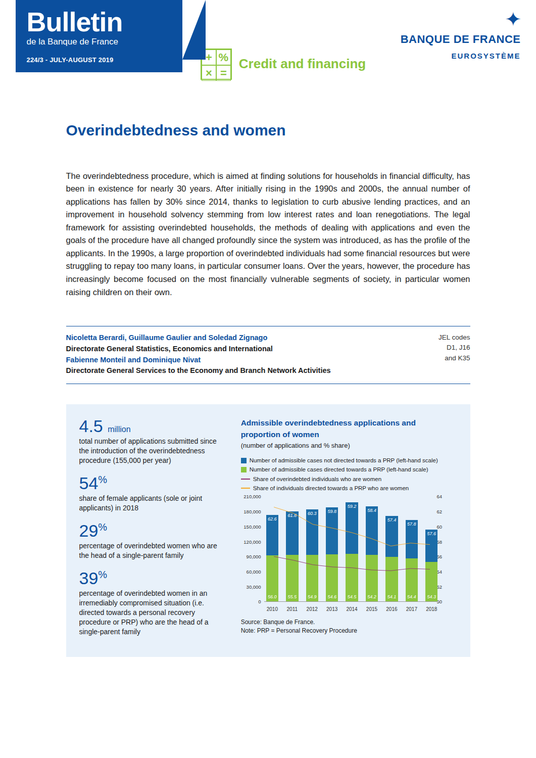Bulletin
de la Banque de France
224/3 - JULY-AUGUST 2019
+%×=
Credit and financing
✦
BANQUE DE FRANCE
EUROSYSTÈME
Overindebtedness and women
The overindebtedness procedure, which is aimed at finding solutions for households in financial difficulty, has been in existence for nearly 30 years. After initially rising in the 1990s and 2000s, the annual number of applications has fallen by 30% since 2014, thanks to legislation to curb abusive lending practices, and an improvement in household solvency stemming from low interest rates and loan renegotiations. The legal framework for assisting overindebted households, the methods of dealing with applications and even the goals of the procedure have all changed profoundly since the system was introduced, as has the profile of the applicants. In the 1990s, a large proportion of overindebted individuals had some financial resources but were struggling to repay too many loans, in particular consumer loans. Over the years, however, the procedure has increasingly become focused on the most financially vulnerable segments of society, in particular women raising children on their own.
Nicoletta Berardi, Guillaume Gaulier and Soledad Zignago
Directorate General Statistics, Economics and International
Fabienne Monteil and Dominique Nivat
Directorate General Services to the Economy and Branch Network Activities
JEL codes
D1, J16
and K35
4.5 million
total number of applications submitted since the introduction of the overindebtedness procedure (155,000 per year)
54%
share of female applicants (sole or joint applicants) in 2018
29%
percentage of overindebted women who are the head of a single-parent family
39%
percentage of overindebted women in an irremediably compromised situation (i.e. directed towards a personal recovery procedure or PRP) who are the head of a single-parent family
Admissible overindebtedness applications and proportion of women
(number of applications and % share)
Number of admissible cases not directed towards a PRP (left-hand scale)
Number of admissible cases directed towards a PRP (left-hand scale)
Share of overindebted individuals who are women
Share of individuals directed towards a PRP who are women
210,000 180,000 150,000 120,000 90,000 60,000 30,000 0
64 62 60 58 56 54 52 50
62.6
56.0
61.8
55.5
60.3
54.9
59.8
54.6
59.2
54.5
58.4
54.2
57.4
54.1
57.8
54.4
57.6
54.3
201020112012201320142015201620172018
Source: Banque de France.
Note: PRP = Personal Recovery Procedure